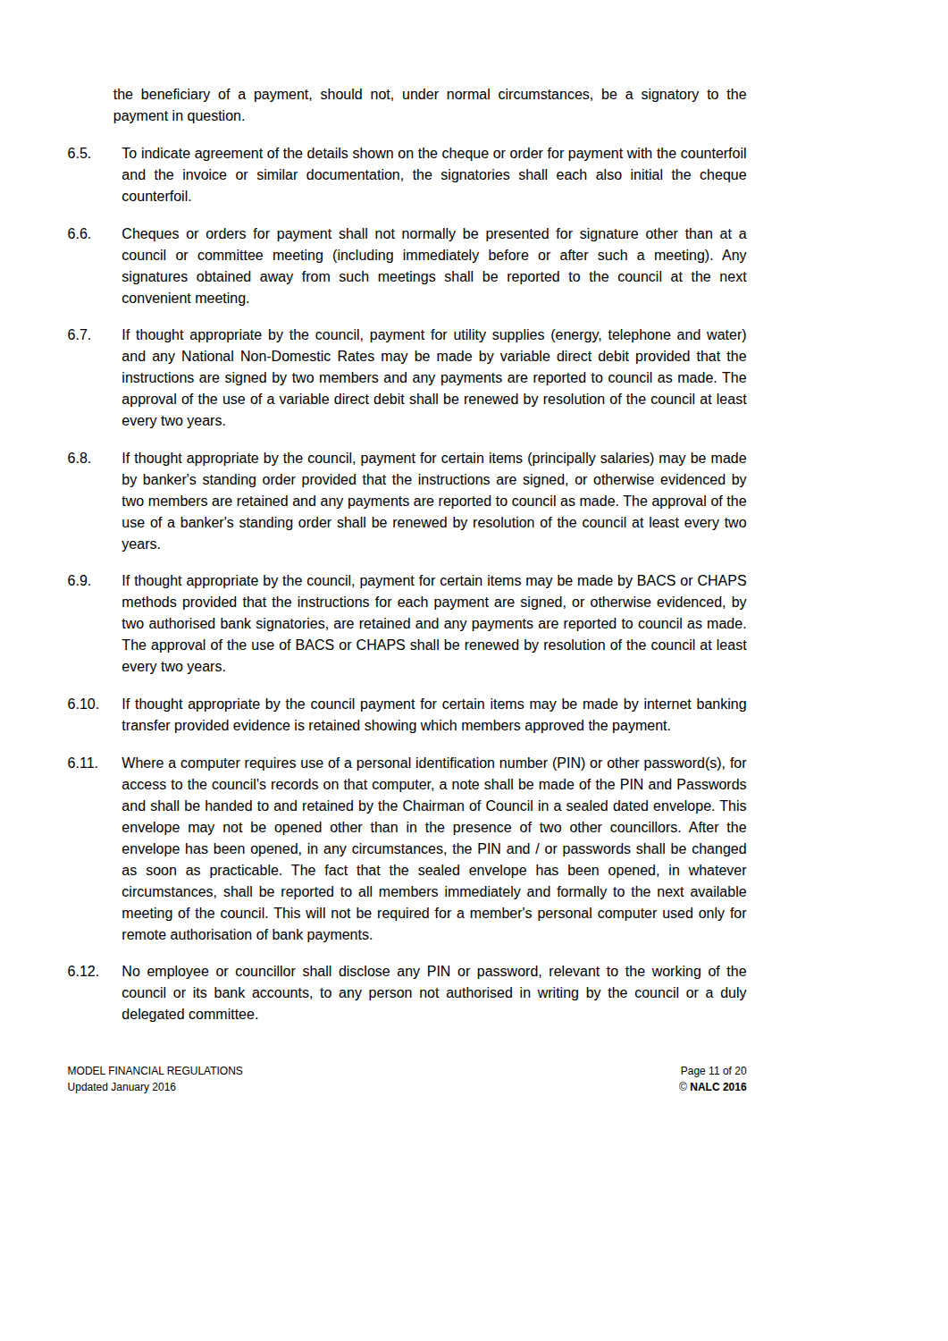the beneficiary of a payment, should not, under normal circumstances, be a signatory to the payment in question.
6.5.
To indicate agreement of the details shown on the cheque or order for payment with the counterfoil and the invoice or similar documentation, the signatories shall each also initial the cheque counterfoil.
6.6.
Cheques or orders for payment shall not normally be presented for signature other than at a council or committee meeting (including immediately before or after such a meeting). Any signatures obtained away from such meetings shall be reported to the council at the next convenient meeting.
6.7.
If thought appropriate by the council, payment for utility supplies (energy, telephone and water) and any National Non-Domestic Rates may be made by variable direct debit provided that the instructions are signed by two members and any payments are reported to council as made. The approval of the use of a variable direct debit shall be renewed by resolution of the council at least every two years.
6.8.
If thought appropriate by the council, payment for certain items (principally salaries) may be made by banker's standing order provided that the instructions are signed, or otherwise evidenced by two members are retained and any payments are reported to council as made. The approval of the use of a banker's standing order shall be renewed by resolution of the council at least every two years.
6.9.
If thought appropriate by the council, payment for certain items may be made by BACS or CHAPS methods provided that the instructions for each payment are signed, or otherwise evidenced, by two authorised bank signatories, are retained and any payments are reported to council as made. The approval of the use of BACS or CHAPS shall be renewed by resolution of the council at least every two years.
6.10.
If thought appropriate by the council payment for certain items may be made by internet banking transfer provided evidence is retained showing which members approved the payment.
6.11.
Where a computer requires use of a personal identification number (PIN) or other password(s), for access to the council's records on that computer, a note shall be made of the PIN and Passwords and shall be handed to and retained by the Chairman of Council in a sealed dated envelope. This envelope may not be opened other than in the presence of two other councillors. After the envelope has been opened, in any circumstances, the PIN and / or passwords shall be changed as soon as practicable. The fact that the sealed envelope has been opened, in whatever circumstances, shall be reported to all members immediately and formally to the next available meeting of the council. This will not be required for a member's personal computer used only for remote authorisation of bank payments.
6.12.
No employee or councillor shall disclose any PIN or password, relevant to the working of the council or its bank accounts, to any person not authorised in writing by the council or a duly delegated committee.
MODEL FINANCIAL REGULATIONS
Updated January 2016
Page 11 of 20
© NALC 2016